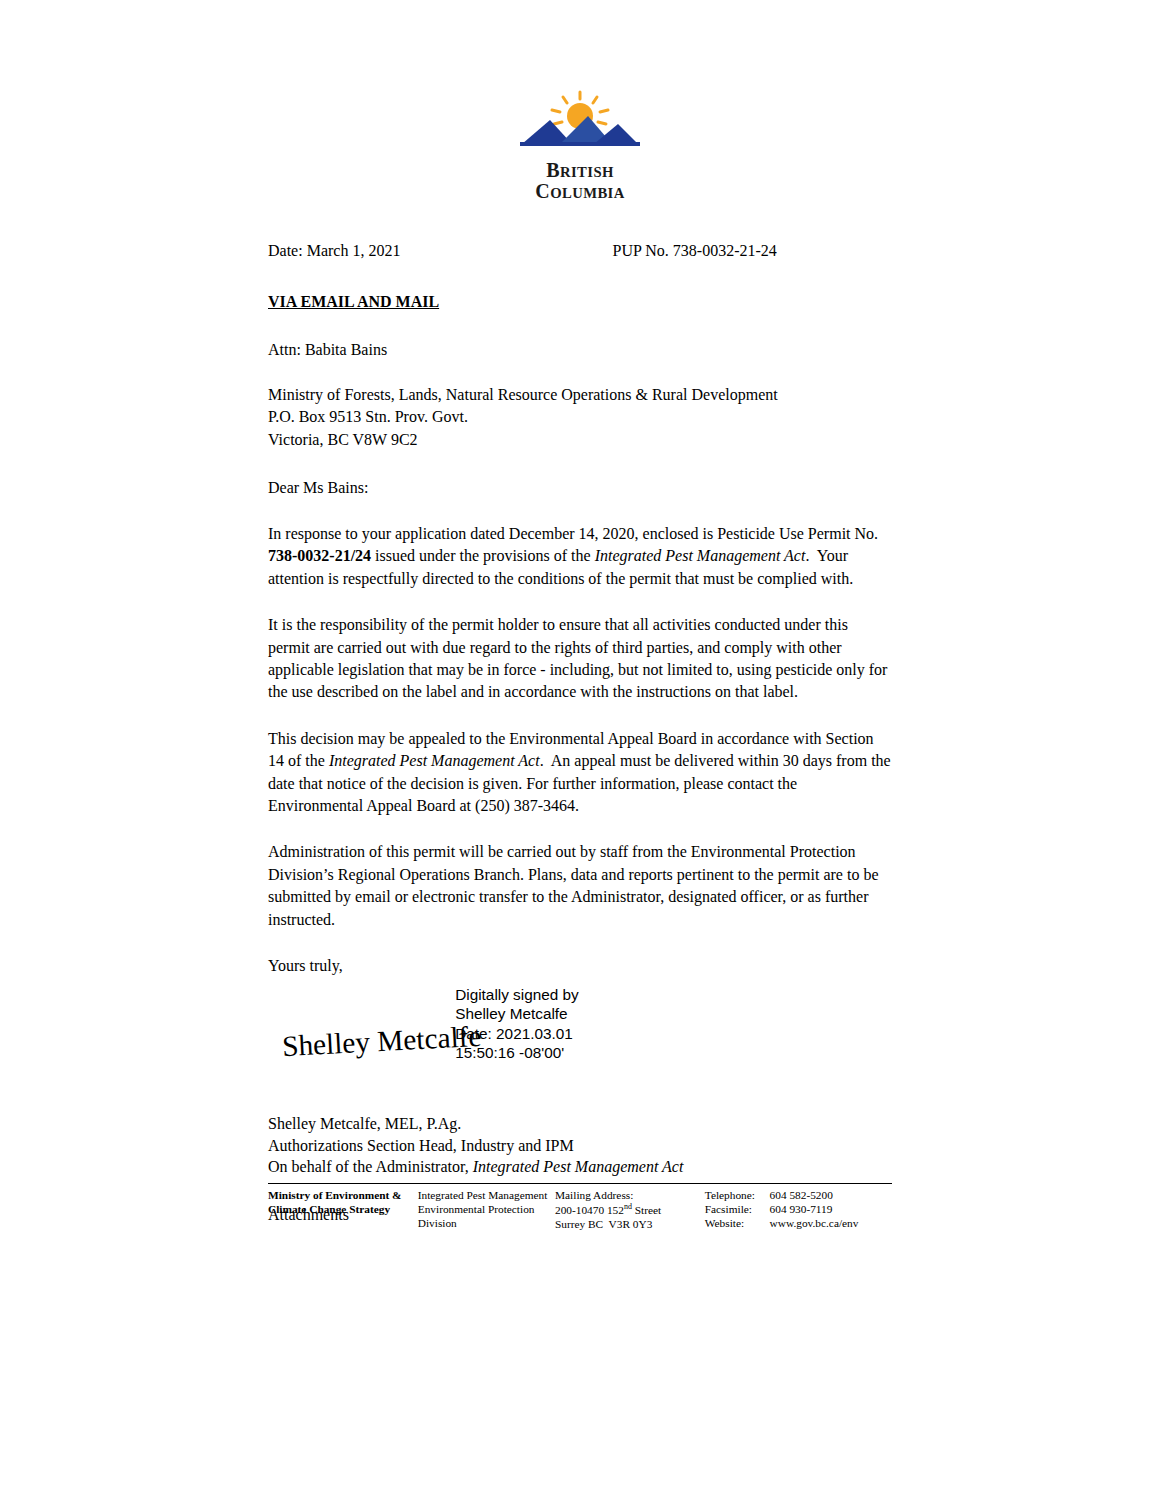BRITISH
COLUMBIA
Date: March 1, 2021
PUP No. 738-0032-21-24
VIA EMAIL AND MAIL
Attn: Babita Bains
Ministry of Forests, Lands, Natural Resource Operations & Rural Development
P.O. Box 9513 Stn. Prov. Govt.
Victoria, BC V8W 9C2
Dear Ms Bains:
In response to your application dated December 14, 2020, enclosed is Pesticide Use Permit No. 738-0032-21/24 issued under the provisions of the Integrated Pest Management Act. Your attention is respectfully directed to the conditions of the permit that must be complied with.
It is the responsibility of the permit holder to ensure that all activities conducted under this permit are carried out with due regard to the rights of third parties, and comply with other applicable legislation that may be in force - including, but not limited to, using pesticide only for the use described on the label and in accordance with the instructions on that label.
This decision may be appealed to the Environmental Appeal Board in accordance with Section 14 of the Integrated Pest Management Act. An appeal must be delivered within 30 days from the date that notice of the decision is given. For further information, please contact the Environmental Appeal Board at (250) 387-3464.
Administration of this permit will be carried out by staff from the Environmental Protection Division’s Regional Operations Branch. Plans, data and reports pertinent to the permit are to be submitted by email or electronic transfer to the Administrator, designated officer, or as further instructed.
Yours truly,
Shelley Metcalfe
Digitally signed by
Shelley Metcalfe
Date: 2021.03.01
15:50:16 -08'00'
Shelley Metcalfe, MEL, P.Ag.
Authorizations Section Head, Industry and IPM
On behalf of the Administrator, Integrated Pest Management Act
Attachments
| Ministry of Environment & Climate Change Strategy | Integrated Pest Management Environmental Protection Division | Mailing Address: 200-10470 152 nd Street Surrey BC V3R 0Y3 | Telephone: 604 582-5200 Facsimile: 604 930-7119 Website: www.gov.bc.ca/env |